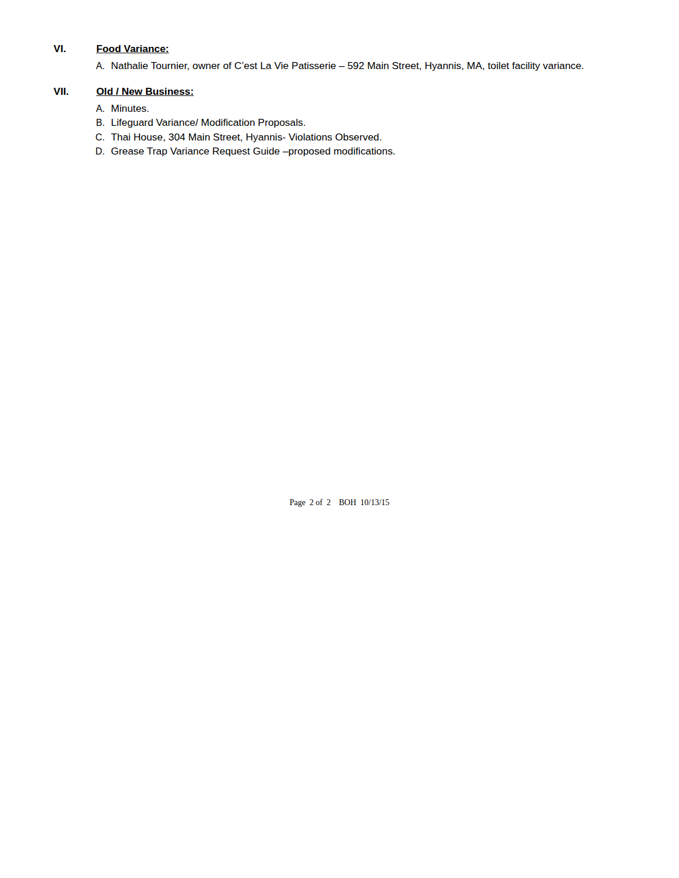VI.
Food Variance:
Nathalie Tournier, owner of C’est La Vie Patisserie – 592 Main Street, Hyannis, MA, toilet facility variance.
VII.
Old / New Business:
Minutes.
Lifeguard Variance/ Modification Proposals.
Thai House, 304 Main Street, Hyannis- Violations Observed.
Grease Trap Variance Request Guide –proposed modifications.
Page 2 of 2 BOH 10/13/15